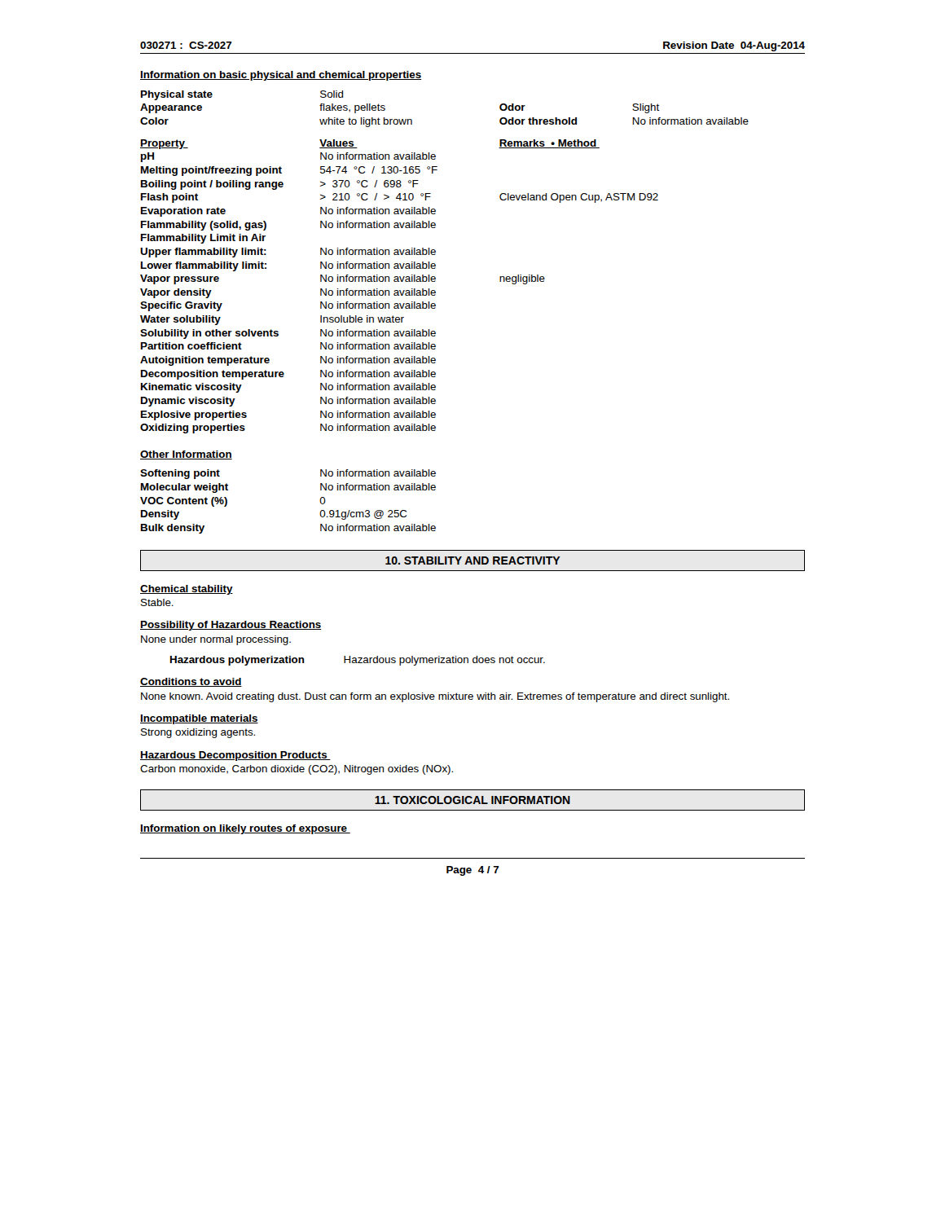030271 : CS-2027
Revision Date 04-Aug-2014
Information on basic physical and chemical properties
| Physical state | Solid | | |
| Appearance | flakes, pellets | Odor | Slight |
| Color | white to light brown | Odor threshold | No information available |
| Property | Values | Remarks • Method |
| pH | No information available | |
| Melting point/freezing point | 54-74 °C / 130-165 °F | |
| Boiling point / boiling range | > 370 °C / 698 °F | |
| Flash point | > 210 °C / > 410 °F | Cleveland Open Cup, ASTM D92 |
| Evaporation rate | No information available | |
| Flammability (solid, gas) | No information available | |
| Flammability Limit in Air | | |
| Upper flammability limit: | No information available | |
| Lower flammability limit: | No information available | |
| Vapor pressure | No information available | negligible |
| Vapor density | No information available | |
| Specific Gravity | No information available | |
| Water solubility | Insoluble in water | |
| Solubility in other solvents | No information available | |
| Partition coefficient | No information available | |
| Autoignition temperature | No information available | |
| Decomposition temperature | No information available | |
| Kinematic viscosity | No information available | |
| Dynamic viscosity | No information available | |
| Explosive properties | No information available | |
| Oxidizing properties | No information available | |
Other Information
| Softening point | No information available |
| Molecular weight | No information available |
| VOC Content (%) | 0 |
| Density | 0.91g/cm3 @ 25C |
| Bulk density | No information available |
10. STABILITY AND REACTIVITY
Chemical stability
Stable.
Possibility of Hazardous Reactions
None under normal processing.
Hazardous polymerization
Hazardous polymerization does not occur.
Conditions to avoid
None known. Avoid creating dust. Dust can form an explosive mixture with air. Extremes of temperature and direct sunlight.
Incompatible materials
Strong oxidizing agents.
Hazardous Decomposition Products
Carbon monoxide, Carbon dioxide (CO2), Nitrogen oxides (NOx).
11. TOXICOLOGICAL INFORMATION
Information on likely routes of exposure
Page 4 / 7